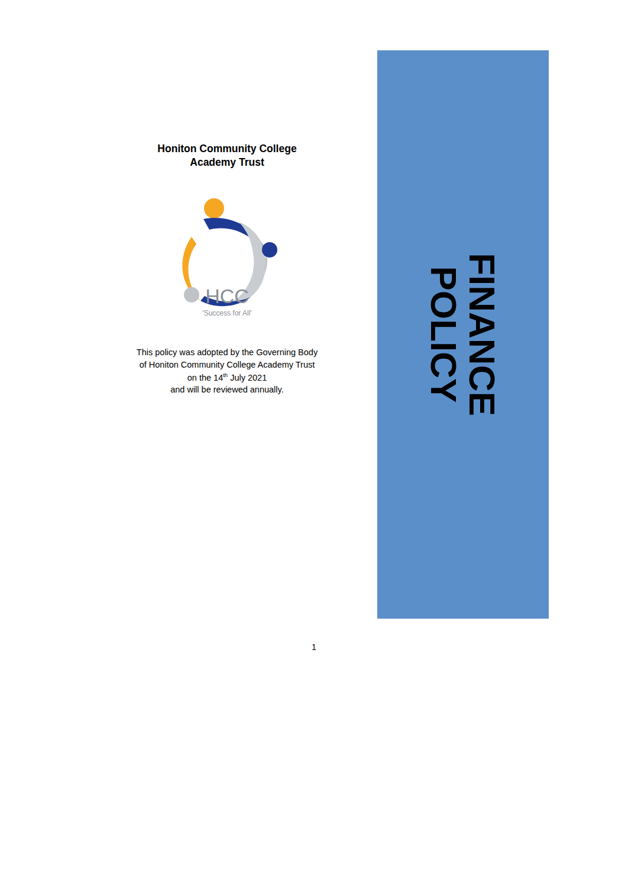FINANCE
POLICY
Honiton Community College
Academy Trust
HCC 'Success for All'
This policy was adopted by the Governing Body
of Honiton Community College Academy Trust
on the 14th July 2021
and will be reviewed annually.
1